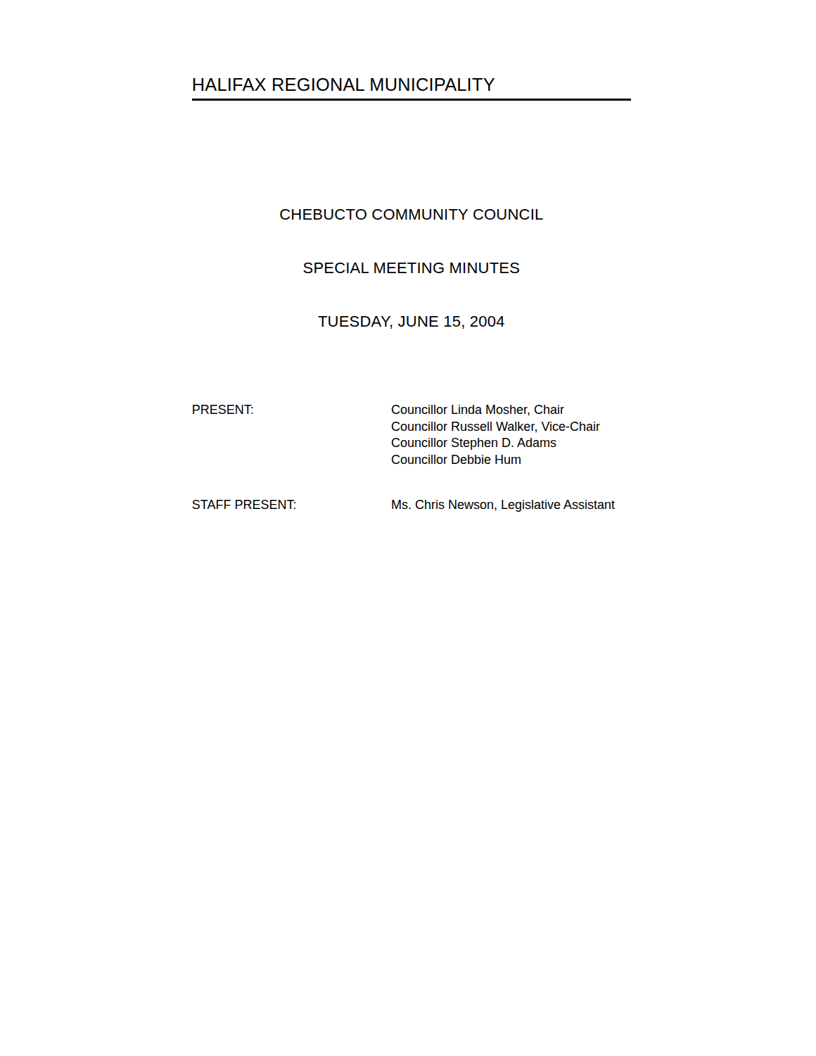HALIFAX REGIONAL MUNICIPALITY
CHEBUCTO COMMUNITY COUNCIL
SPECIAL MEETING MINUTES
TUESDAY, JUNE 15, 2004
| PRESENT: | Councillor Linda Mosher, Chair Councillor Russell Walker, Vice-Chair Councillor Stephen D. Adams Councillor Debbie Hum |
| STAFF PRESENT: | Ms. Chris Newson, Legislative Assistant |